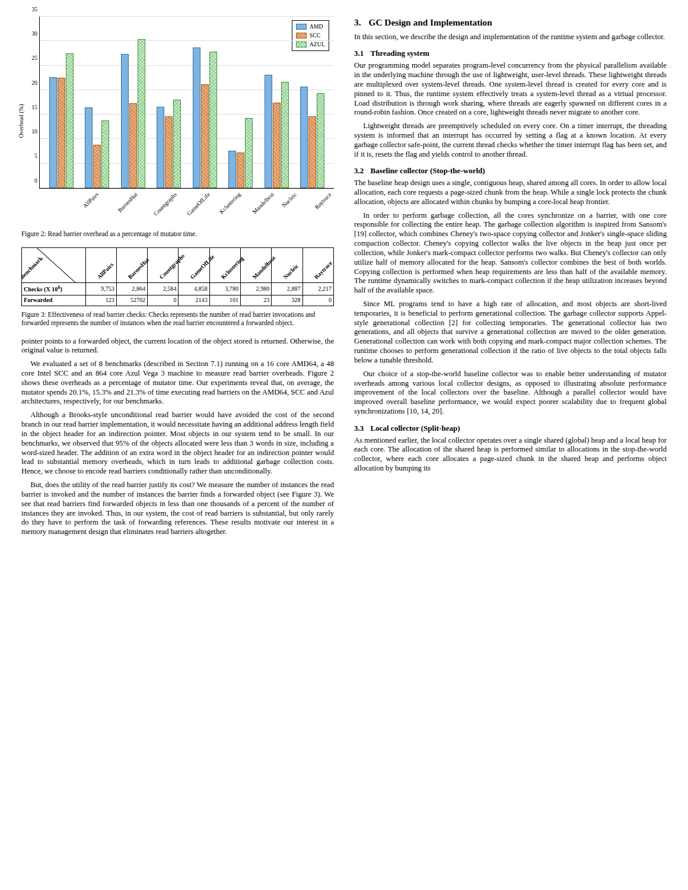Overhead (%)
AMD
SCC
AZUL
0
5
10
15
20
25
30
35
AllPairs BarnesHut Countgraphs GameOfLife Kclustering Mandelbrot Nucleic Raytrace
Figure 2: Read barrier overhead as a percentage of mutator time.
| Benchmark | AllPairs | BarnesHut | Countgraphs | GameOfLife | Kclustering | Mandelbrot | Nucleic | Raytrace |
| Checks (X 10 6 ) | 9,753 | 2,864 | 2,584 | 4,858 | 3,780 | 2,980 | 2,887 | 2,217 |
| Forwarded | 123 | 52702 | 0 | 2143 | 101 | 23 | 328 | 0 |
Figure 3: Effectiveness of read barrier checks: Checks represents the number of read barrier invocations and forwarded represents the number of instances when the read barrier encountered a forwarded object.
pointer points to a forwarded object, the current location of the object stored is returned. Otherwise, the original value is returned.
We evaluated a set of 8 benchmarks (described in Section 7.1) running on a 16 core AMD64, a 48 core Intel SCC and an 864 core Azul Vega 3 machine to measure read barrier overheads. Figure 2 shows these overheads as a percentage of mutator time. Our experiments reveal that, on average, the mutator spends 20.1%, 15.3% and 21.3% of time executing read barriers on the AMD64, SCC and Azul architectures, respectively, for our benchmarks.
Although a Brooks-style unconditional read barrier would have avoided the cost of the second branch in our read barrier implementation, it would necessitate having an additional address length field in the object header for an indirection pointer. Most objects in our system tend to be small. In our benchmarks, we observed that 95% of the objects allocated were less than 3 words in size, including a word-sized header. The addition of an extra word in the object header for an indirection pointer would lead to substantial memory overheads, which in turn leads to additional garbage collection costs. Hence, we choose to encode read barriers conditionally rather than unconditionally.
But, does the utility of the read barrier justify its cost? We measure the number of instances the read barrier is invoked and the number of instances the barrier finds a forwarded object (see Figure 3). We see that read barriers find forwarded objects in less than one thousands of a percent of the number of instances they are invoked. Thus, in our system, the cost of read barriers is substantial, but only rarely do they have to perform the task of forwarding references. These results motivate our interest in a memory management design that eliminates read barriers altogether.
3. GC Design and Implementation
In this section, we describe the design and implementation of the runtime system and garbage collector.
3.1 Threading system
Our programming model separates program-level concurrency from the physical parallelism available in the underlying machine through the use of lightweight, user-level threads. These lightweight threads are multiplexed over system-level threads. One system-level thread is created for every core and is pinned to it. Thus, the runtime system effectively treats a system-level thread as a virtual processor. Load distribution is through work sharing, where threads are eagerly spawned on different cores in a round-robin fashion. Once created on a core, lightweight threads never migrate to another core.
Lightweight threads are preemptively scheduled on every core. On a timer interrupt, the threading system is informed that an interrupt has occurred by setting a flag at a known location. At every garbage collector safe-point, the current thread checks whether the timer interrupt flag has been set, and if it is, resets the flag and yields control to another thread.
3.2 Baseline collector (Stop-the-world)
The baseline heap design uses a single, contiguous heap, shared among all cores. In order to allow local allocation, each core requests a page-sized chunk from the heap. While a single lock protects the chunk allocation, objects are allocated within chunks by bumping a core-local heap frontier.
In order to perform garbage collection, all the cores synchronize on a barrier, with one core responsible for collecting the entire heap. The garbage collection algorithm is inspired from Sansom's [19] collector, which combines Cheney's two-space copying collector and Jonker's single-space sliding compaction collector. Cheney's copying collector walks the live objects in the heap just once per collection, while Jonker's mark-compact collector performs two walks. But Cheney's collector can only utilize half of memory allocated for the heap. Sansom's collector combines the best of both worlds. Copying collection is performed when heap requirements are less than half of the available memory. The runtime dynamically switches to mark-compact collection if the heap utilization increases beyond half of the available space.
Since ML programs tend to have a high rate of allocation, and most objects are short-lived temporaries, it is beneficial to perform generational collection. The garbage collector supports Appel-style generational collection [2] for collecting temporaries. The generational collector has two generations, and all objects that survive a generational collection are moved to the older generation. Generational collection can work with both copying and mark-compact major collection schemes. The runtime chooses to perform generational collection if the ratio of live objects to the total objects falls below a tunable threshold.
Our choice of a stop-the-world baseline collector was to enable better understanding of mutator overheads among various local collector designs, as opposed to illustrating absolute performance improvement of the local collectors over the baseline. Although a parallel collector would have improved overall baseline performance, we would expect poorer scalability due to frequent global synchronizations [10, 14, 20].
3.3 Local collector (Split-heap)
As mentioned earlier, the local collector operates over a single shared (global) heap and a local heap for each core. The allocation of the shared heap is performed similar to allocations in the stop-the-world collector, where each core allocates a page-sized chunk in the shared heap and performs object allocation by bumping its